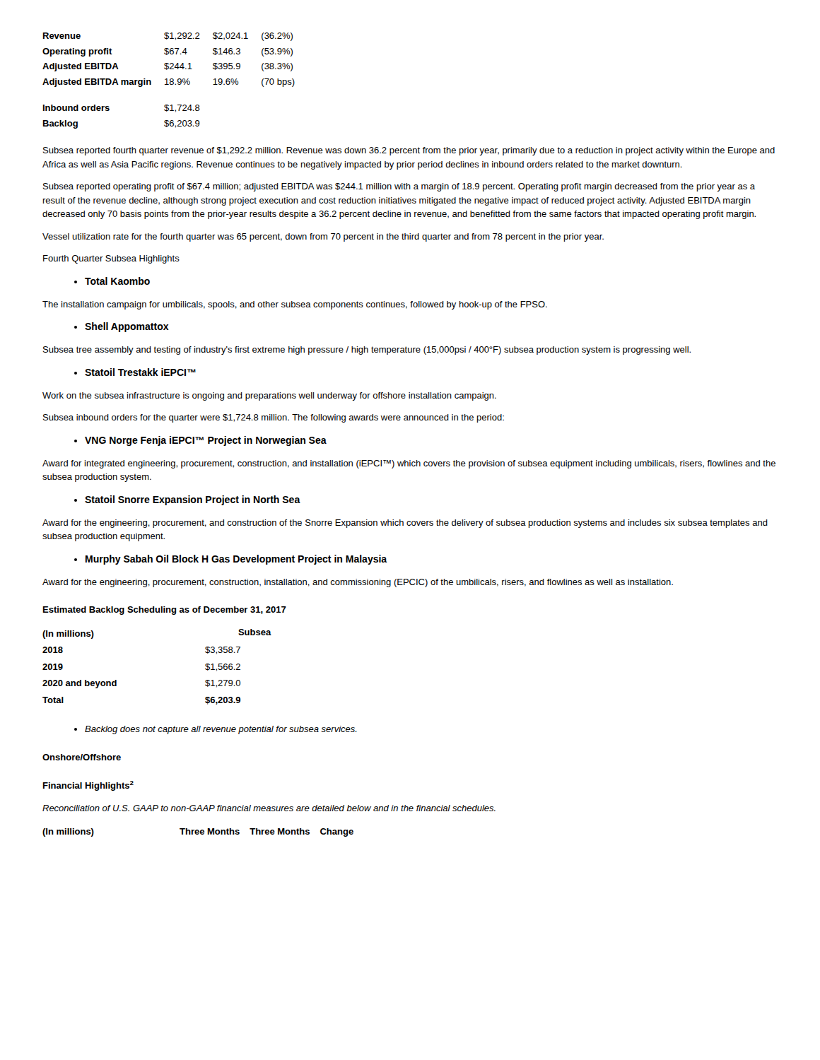| Revenue | $1,292.2 | $2,024.1 | (36.2%) |
| Operating profit | $67.4 | $146.3 | (53.9%) |
| Adjusted EBITDA | $244.1 | $395.9 | (38.3%) |
| Adjusted EBITDA margin | 18.9% | 19.6% | (70 bps) |
| Inbound orders | $1,724.8 | | |
| Backlog | $6,203.9 | | |
Subsea reported fourth quarter revenue of $1,292.2 million. Revenue was down 36.2 percent from the prior year, primarily due to a reduction in project activity within the Europe and Africa as well as Asia Pacific regions. Revenue continues to be negatively impacted by prior period declines in inbound orders related to the market downturn.
Subsea reported operating profit of $67.4 million; adjusted EBITDA was $244.1 million with a margin of 18.9 percent. Operating profit margin decreased from the prior year as a result of the revenue decline, although strong project execution and cost reduction initiatives mitigated the negative impact of reduced project activity. Adjusted EBITDA margin decreased only 70 basis points from the prior-year results despite a 36.2 percent decline in revenue, and benefitted from the same factors that impacted operating profit margin.
Vessel utilization rate for the fourth quarter was 65 percent, down from 70 percent in the third quarter and from 78 percent in the prior year.
Fourth Quarter Subsea Highlights
Total Kaombo
The installation campaign for umbilicals, spools, and other subsea components continues, followed by hook-up of the FPSO.
Shell Appomattox
Subsea tree assembly and testing of industry's first extreme high pressure / high temperature (15,000psi / 400°F) subsea production system is progressing well.
Statoil Trestakk iEPCI™
Work on the subsea infrastructure is ongoing and preparations well underway for offshore installation campaign.
Subsea inbound orders for the quarter were $1,724.8 million. The following awards were announced in the period:
VNG Norge Fenja iEPCI™ Project in Norwegian Sea
Award for integrated engineering, procurement, construction, and installation (iEPCI™) which covers the provision of subsea equipment including umbilicals, risers, flowlines and the subsea production system.
Statoil Snorre Expansion Project in North Sea
Award for the engineering, procurement, and construction of the Snorre Expansion which covers the delivery of subsea production systems and includes six subsea templates and subsea production equipment.
Murphy Sabah Oil Block H Gas Development Project in Malaysia
Award for the engineering, procurement, construction, installation, and commissioning (EPCIC) of the umbilicals, risers, and flowlines as well as installation.
Estimated Backlog Scheduling as of December 31, 2017
| (In millions) | Subsea |
| --- | --- |
| 2018 | $3,358.7 |
| 2019 | $1,566.2 |
| 2020 and beyond | $1,279.0 |
| Total | $6,203.9 |
Backlog does not capture all revenue potential for subsea services.
Onshore/Offshore
Financial Highlights2
Reconciliation of U.S. GAAP to non-GAAP financial measures are detailed below and in the financial schedules.
| (In millions) | Three Months | Three Months | Change |